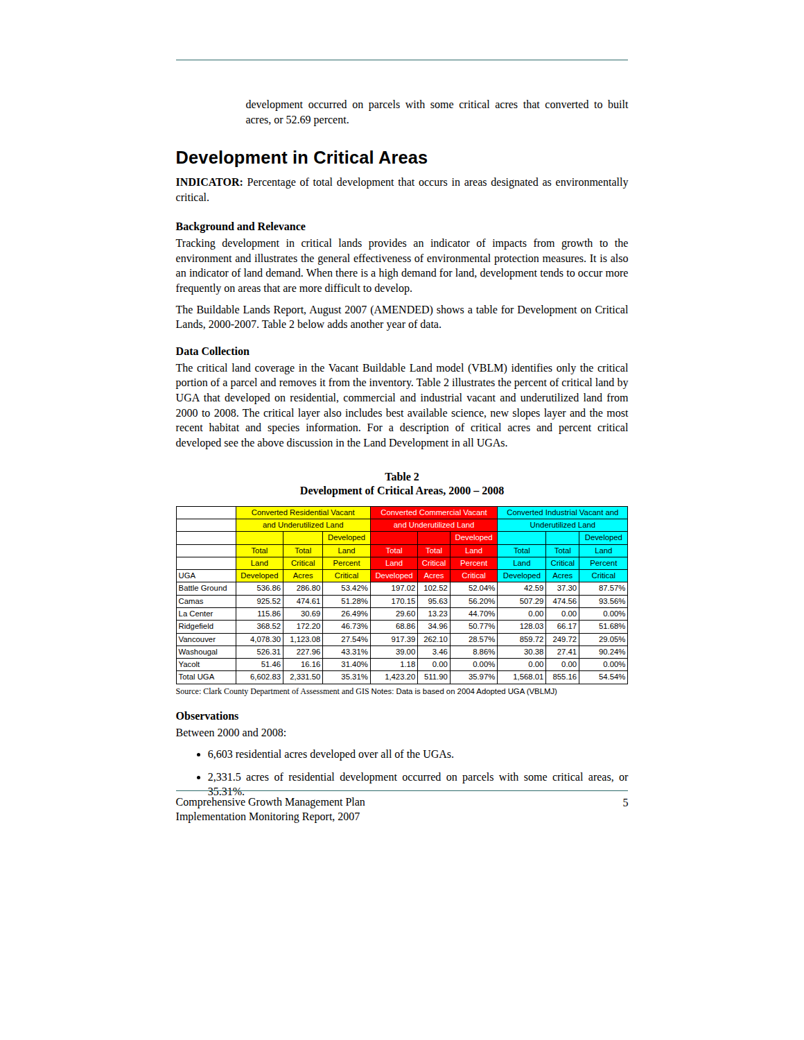development occurred on parcels with some critical acres that converted to built acres, or 52.69 percent.
Development in Critical Areas
INDICATOR: Percentage of total development that occurs in areas designated as environmentally critical.
Background and Relevance
Tracking development in critical lands provides an indicator of impacts from growth to the environment and illustrates the general effectiveness of environmental protection measures. It is also an indicator of land demand. When there is a high demand for land, development tends to occur more frequently on areas that are more difficult to develop.
The Buildable Lands Report, August 2007 (AMENDED) shows a table for Development on Critical Lands, 2000-2007. Table 2 below adds another year of data.
Data Collection
The critical land coverage in the Vacant Buildable Land model (VBLM) identifies only the critical portion of a parcel and removes it from the inventory. Table 2 illustrates the percent of critical land by UGA that developed on residential, commercial and industrial vacant and underutilized land from 2000 to 2008. The critical layer also includes best available science, new slopes layer and the most recent habitat and species information. For a description of critical acres and percent critical developed see the above discussion in the Land Development in all UGAs.
Table 2
Development of Critical Areas, 2000 – 2008
| | Converted Residential Vacant | Converted Commercial Vacant | Converted Industrial Vacant and |
| | and Underutilized Land | and Underutilized Land | Underutilized Land |
| | | | Developed | | | Developed | | | Developed |
| | Total | Total | Land | Total | Total | Land | Total | Total | Land |
| | Land | Critical | Percent | Land | Critical | Percent | Land | Critical | Percent |
| UGA | Developed | Acres | Critical | Developed | Acres | Critical | Developed | Acres | Critical |
| Battle Ground | 536.86 | 286.80 | 53.42% | 197.02 | 102.52 | 52.04% | 42.59 | 37.30 | 87.57% |
| Camas | 925.52 | 474.61 | 51.28% | 170.15 | 95.63 | 56.20% | 507.29 | 474.56 | 93.56% |
| La Center | 115.86 | 30.69 | 26.49% | 29.60 | 13.23 | 44.70% | 0.00 | 0.00 | 0.00% |
| Ridgefield | 368.52 | 172.20 | 46.73% | 68.86 | 34.96 | 50.77% | 128.03 | 66.17 | 51.68% |
| Vancouver | 4,078.30 | 1,123.08 | 27.54% | 917.39 | 262.10 | 28.57% | 859.72 | 249.72 | 29.05% |
| Washougal | 526.31 | 227.96 | 43.31% | 39.00 | 3.46 | 8.86% | 30.38 | 27.41 | 90.24% |
| Yacolt | 51.46 | 16.16 | 31.40% | 1.18 | 0.00 | 0.00% | 0.00 | 0.00 | 0.00% |
| Total UGA | 6,602.83 | 2,331.50 | 35.31% | 1,423.20 | 511.90 | 35.97% | 1,568.01 | 855.16 | 54.54% |
Source: Clark County Department of Assessment and GIS Notes: Data is based on 2004 Adopted UGA (VBLMJ)
Observations
Between 2000 and 2008:
6,603 residential acres developed over all of the UGAs.
2,331.5 acres of residential development occurred on parcels with some critical areas, or 35.31%.
Comprehensive Growth Management Plan
Implementation Monitoring Report, 2007
5